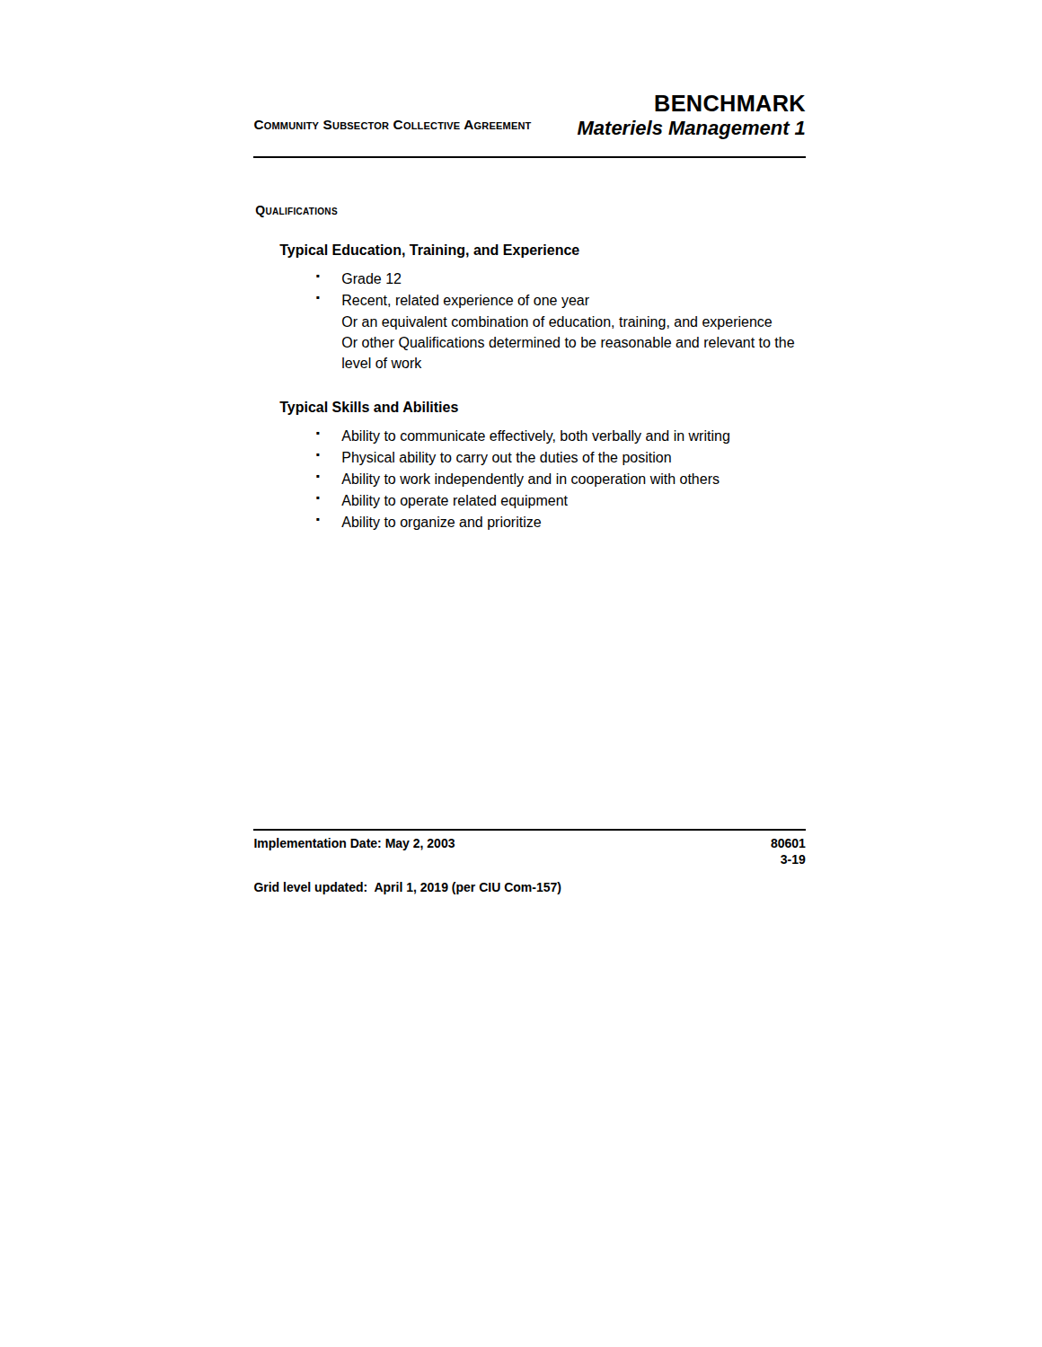Community Subsector Collective Agreement
BENCHMARK
Materiels Management 1
Qualifications
Typical Education, Training, and Experience
Grade 12
Recent, related experience of one year
Or an equivalent combination of education, training, and experience
Or other Qualifications determined to be reasonable and relevant to the level of work
Typical Skills and Abilities
Ability to communicate effectively, both verbally and in writing
Physical ability to carry out the duties of the position
Ability to work independently and in cooperation with others
Ability to operate related equipment
Ability to organize and prioritize
Implementation Date: May 2, 2003
80601
3-19
Grid level updated: April 1, 2019 (per CIU Com-157)